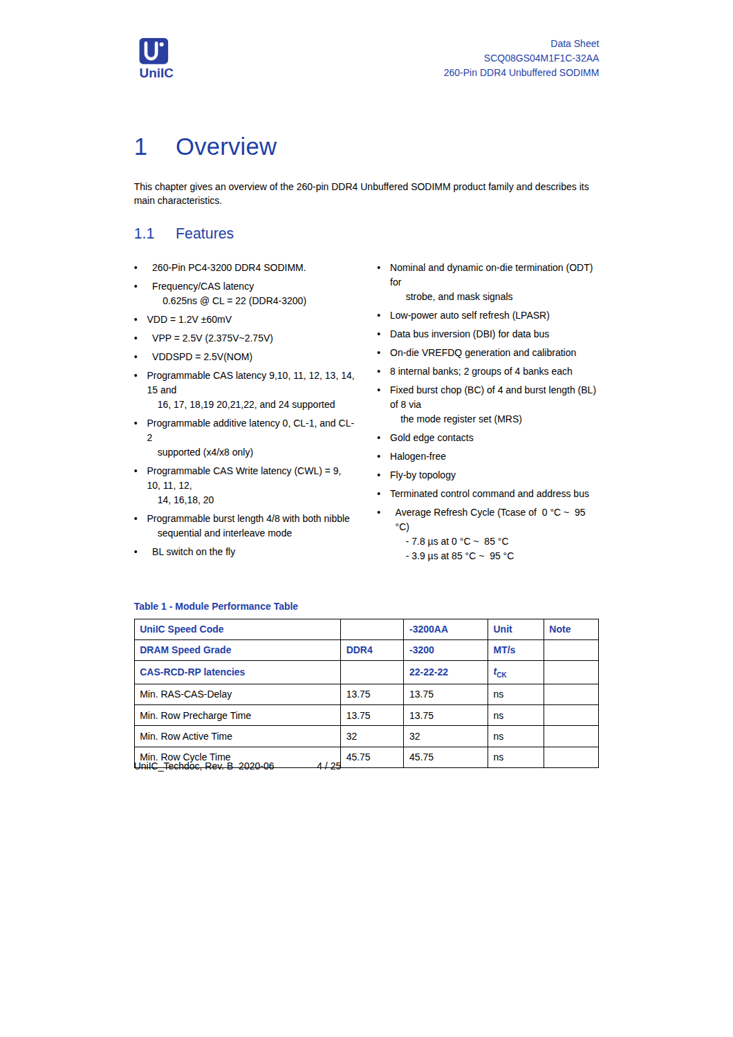UniIC
Data Sheet
SCQ08GS04M1F1C-32AA
260-Pin DDR4 Unbuffered SODIMM
1 Overview
This chapter gives an overview of the 260-pin DDR4 Unbuffered SODIMM product family and describes its main characteristics.
1.1 Features
•260-Pin PC4-3200 DDR4 SODIMM.
•Frequency/CAS latency 0.625ns @ CL = 22 (DDR4-3200)
•VDD = 1.2V ±60mV
•VPP = 2.5V (2.375V~2.75V)
•VDDSPD = 2.5V(NOM)
•Programmable CAS latency 9,10, 11, 12, 13, 14, 15 and 16, 17, 18,19 20,21,22, and 24 supported
•Programmable additive latency 0, CL-1, and CL-2 supported (x4/x8 only)
•Programmable CAS Write latency (CWL) = 9, 10, 11, 12, 14, 16,18, 20
•Programmable burst length 4/8 with both nibble sequential and interleave mode
•BL switch on the fly
•Nominal and dynamic on-die termination (ODT) for strobe, and mask signals
•Low-power auto self refresh (LPASR)
•Data bus inversion (DBI) for data bus
•On-die VREFDQ generation and calibration
•8 internal banks; 2 groups of 4 banks each
•Fixed burst chop (BC) of 4 and burst length (BL) of 8 via the mode register set (MRS)
•Gold edge contacts
•Halogen-free
•Fly-by topology
•Terminated control command and address bus
•Average Refresh Cycle (Tcase of 0 °C ~ 95 °C) - 7.8 µs at 0 °C ~ 85 °C - 3.9 µs at 85 °C ~ 95 °C
Table 1 - Module Performance Table
| UniIC Speed Code | | -3200AA | Unit | Note |
| DRAM Speed Grade | DDR4 | -3200 | MT/s | |
| CAS-RCD-RP latencies | | 22-22-22 | t CK | |
| Min. RAS-CAS-Delay | 13.75 | 13.75 | ns | |
| Min. Row Precharge Time | 13.75 | 13.75 | ns | |
| Min. Row Active Time | 32 | 32 | ns | |
| Min. Row Cycle Time | 45.75 | 45.75 | ns | |
UniIC_Techdoc, Rev. B 2020-06
4 / 25